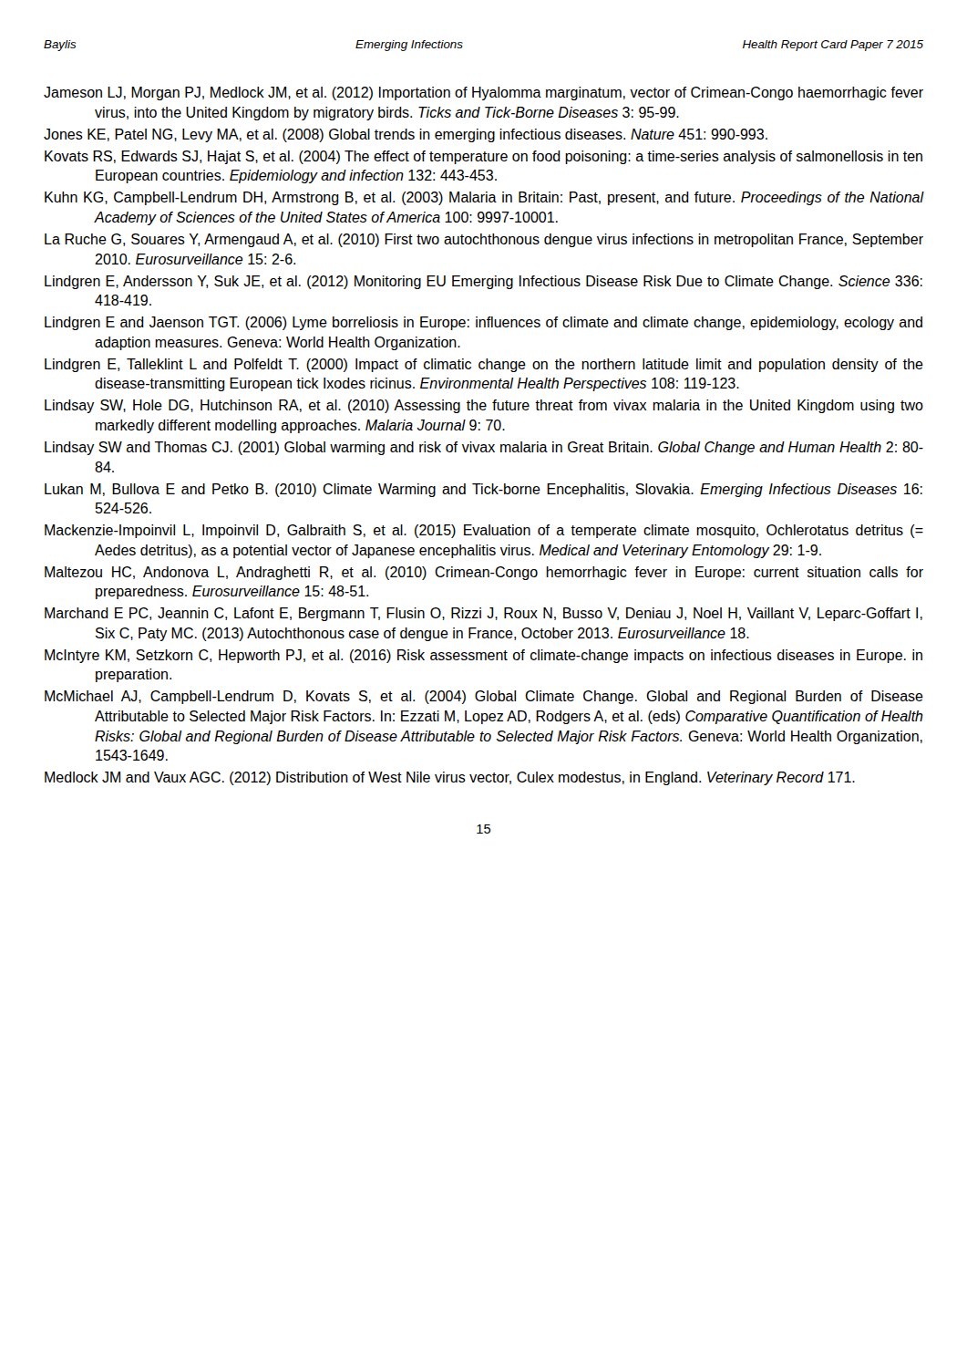Baylis Emerging Infections Health Report Card Paper 7 2015
Jameson LJ, Morgan PJ, Medlock JM, et al. (2012) Importation of Hyalomma marginatum, vector of Crimean-Congo haemorrhagic fever virus, into the United Kingdom by migratory birds. Ticks and Tick-Borne Diseases 3: 95-99.
Jones KE, Patel NG, Levy MA, et al. (2008) Global trends in emerging infectious diseases. Nature 451: 990-993.
Kovats RS, Edwards SJ, Hajat S, et al. (2004) The effect of temperature on food poisoning: a time-series analysis of salmonellosis in ten European countries. Epidemiology and infection 132: 443-453.
Kuhn KG, Campbell-Lendrum DH, Armstrong B, et al. (2003) Malaria in Britain: Past, present, and future. Proceedings of the National Academy of Sciences of the United States of America 100: 9997-10001.
La Ruche G, Souares Y, Armengaud A, et al. (2010) First two autochthonous dengue virus infections in metropolitan France, September 2010. Eurosurveillance 15: 2-6.
Lindgren E, Andersson Y, Suk JE, et al. (2012) Monitoring EU Emerging Infectious Disease Risk Due to Climate Change. Science 336: 418-419.
Lindgren E and Jaenson TGT. (2006) Lyme borreliosis in Europe: influences of climate and climate change, epidemiology, ecology and adaption measures. Geneva: World Health Organization.
Lindgren E, Talleklint L and Polfeldt T. (2000) Impact of climatic change on the northern latitude limit and population density of the disease-transmitting European tick Ixodes ricinus. Environmental Health Perspectives 108: 119-123.
Lindsay SW, Hole DG, Hutchinson RA, et al. (2010) Assessing the future threat from vivax malaria in the United Kingdom using two markedly different modelling approaches. Malaria Journal 9: 70.
Lindsay SW and Thomas CJ. (2001) Global warming and risk of vivax malaria in Great Britain. Global Change and Human Health 2: 80-84.
Lukan M, Bullova E and Petko B. (2010) Climate Warming and Tick-borne Encephalitis, Slovakia. Emerging Infectious Diseases 16: 524-526.
Mackenzie-Impoinvil L, Impoinvil D, Galbraith S, et al. (2015) Evaluation of a temperate climate mosquito, Ochlerotatus detritus (= Aedes detritus), as a potential vector of Japanese encephalitis virus. Medical and Veterinary Entomology 29: 1-9.
Maltezou HC, Andonova L, Andraghetti R, et al. (2010) Crimean-Congo hemorrhagic fever in Europe: current situation calls for preparedness. Eurosurveillance 15: 48-51.
Marchand E PC, Jeannin C, Lafont E, Bergmann T, Flusin O, Rizzi J, Roux N, Busso V, Deniau J, Noel H, Vaillant V, Leparc-Goffart I, Six C, Paty MC. (2013) Autochthonous case of dengue in France, October 2013. Eurosurveillance 18.
McIntyre KM, Setzkorn C, Hepworth PJ, et al. (2016) Risk assessment of climate-change impacts on infectious diseases in Europe. in preparation.
McMichael AJ, Campbell-Lendrum D, Kovats S, et al. (2004) Global Climate Change. Global and Regional Burden of Disease Attributable to Selected Major Risk Factors. In: Ezzati M, Lopez AD, Rodgers A, et al. (eds) Comparative Quantification of Health Risks: Global and Regional Burden of Disease Attributable to Selected Major Risk Factors. Geneva: World Health Organization, 1543-1649.
Medlock JM and Vaux AGC. (2012) Distribution of West Nile virus vector, Culex modestus, in England. Veterinary Record 171.
15